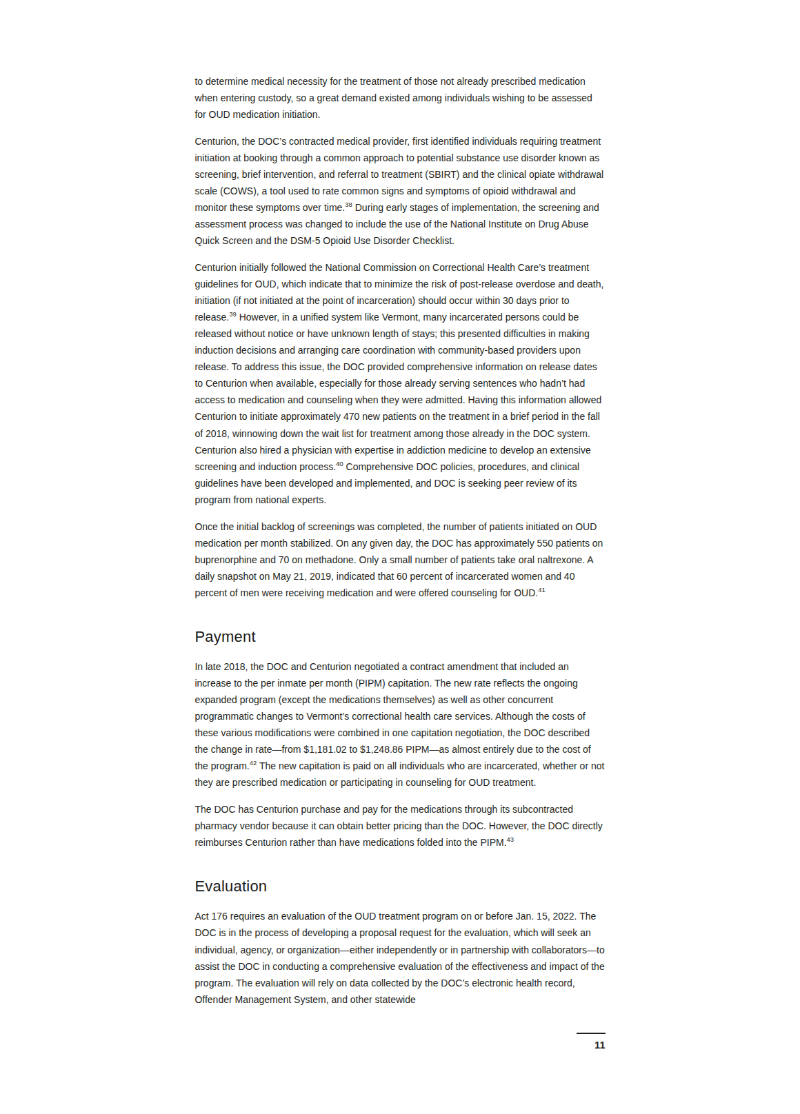to determine medical necessity for the treatment of those not already prescribed medication when entering custody, so a great demand existed among individuals wishing to be assessed for OUD medication initiation.
Centurion, the DOC’s contracted medical provider, first identified individuals requiring treatment initiation at booking through a common approach to potential substance use disorder known as screening, brief intervention, and referral to treatment (SBIRT) and the clinical opiate withdrawal scale (COWS), a tool used to rate common signs and symptoms of opioid withdrawal and monitor these symptoms over time.38 During early stages of implementation, the screening and assessment process was changed to include the use of the National Institute on Drug Abuse Quick Screen and the DSM-5 Opioid Use Disorder Checklist.
Centurion initially followed the National Commission on Correctional Health Care’s treatment guidelines for OUD, which indicate that to minimize the risk of post-release overdose and death, initiation (if not initiated at the point of incarceration) should occur within 30 days prior to release.39 However, in a unified system like Vermont, many incarcerated persons could be released without notice or have unknown length of stays; this presented difficulties in making induction decisions and arranging care coordination with community-based providers upon release. To address this issue, the DOC provided comprehensive information on release dates to Centurion when available, especially for those already serving sentences who hadn’t had access to medication and counseling when they were admitted. Having this information allowed Centurion to initiate approximately 470 new patients on the treatment in a brief period in the fall of 2018, winnowing down the wait list for treatment among those already in the DOC system. Centurion also hired a physician with expertise in addiction medicine to develop an extensive screening and induction process.40 Comprehensive DOC policies, procedures, and clinical guidelines have been developed and implemented, and DOC is seeking peer review of its program from national experts.
Once the initial backlog of screenings was completed, the number of patients initiated on OUD medication per month stabilized. On any given day, the DOC has approximately 550 patients on buprenorphine and 70 on methadone. Only a small number of patients take oral naltrexone. A daily snapshot on May 21, 2019, indicated that 60 percent of incarcerated women and 40 percent of men were receiving medication and were offered counseling for OUD.41
Payment
In late 2018, the DOC and Centurion negotiated a contract amendment that included an increase to the per inmate per month (PIPM) capitation. The new rate reflects the ongoing expanded program (except the medications themselves) as well as other concurrent programmatic changes to Vermont’s correctional health care services. Although the costs of these various modifications were combined in one capitation negotiation, the DOC described the change in rate—from $1,181.02 to $1,248.86 PIPM—as almost entirely due to the cost of the program.42 The new capitation is paid on all individuals who are incarcerated, whether or not they are prescribed medication or participating in counseling for OUD treatment.
The DOC has Centurion purchase and pay for the medications through its subcontracted pharmacy vendor because it can obtain better pricing than the DOC. However, the DOC directly reimburses Centurion rather than have medications folded into the PIPM.43
Evaluation
Act 176 requires an evaluation of the OUD treatment program on or before Jan. 15, 2022. The DOC is in the process of developing a proposal request for the evaluation, which will seek an individual, agency, or organization—either independently or in partnership with collaborators—to assist the DOC in conducting a comprehensive evaluation of the effectiveness and impact of the program. The evaluation will rely on data collected by the DOC’s electronic health record, Offender Management System, and other statewide
11